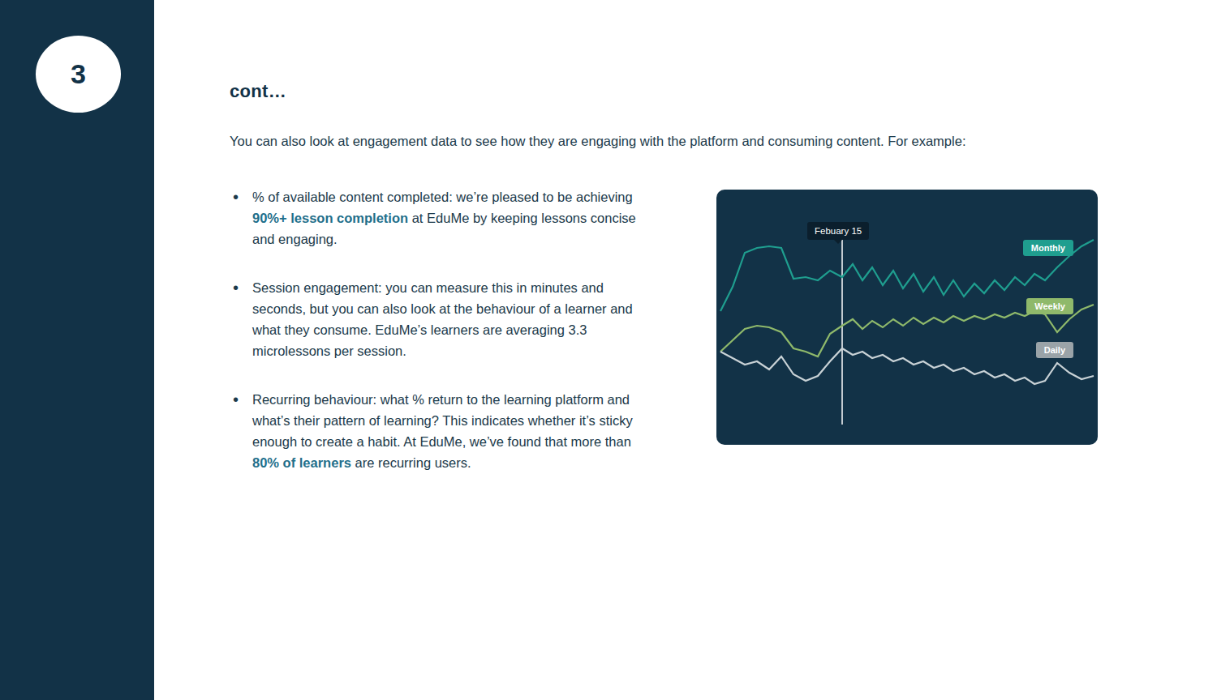3
cont…
You can also look at engagement data to see how they are engaging with the platform and consuming content. For example:
% of available content completed: we’re pleased to be achieving 90%+ lesson completion at EduMe by keeping lessons concise and engaging.
Session engagement: you can measure this in minutes and seconds, but you can also look at the behaviour of a learner and what they consume. EduMe’s learners are averaging 3.3 microlessons per session.
Recurring behaviour: what % return to the learning platform and what’s their pattern of learning? This indicates whether it’s sticky enough to create a habit. At EduMe, we’ve found that more than 80% of learners are recurring users.
Febuary 15
Monthly
Weekly
Daily